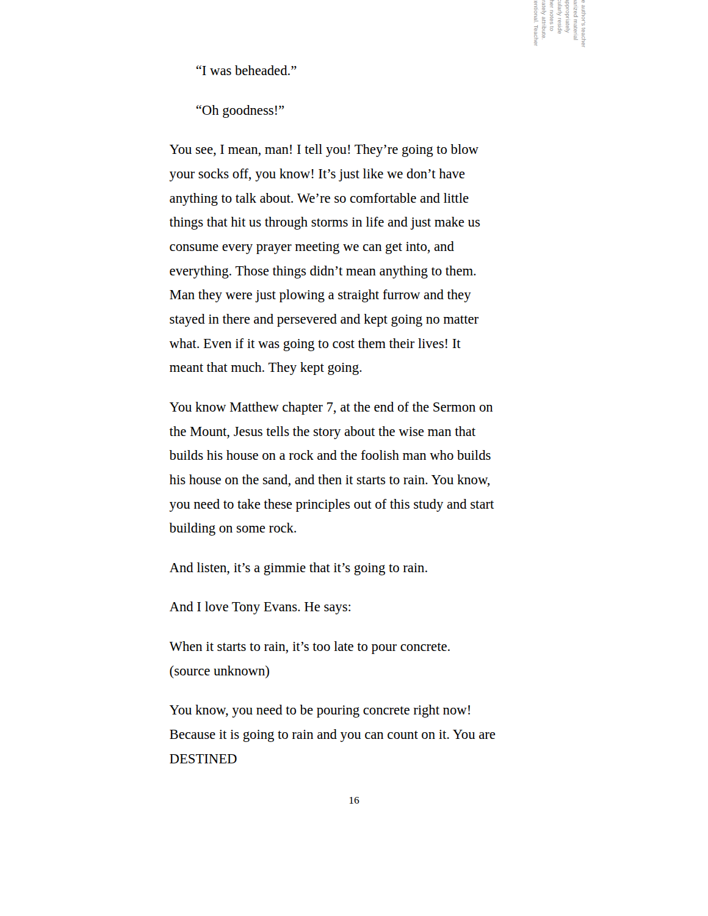Copyright © 2020 by Don Anderson Ministries. The author's teacher notes incorporate quoted, paraphrased and summarized material from a variety of sources, all of which have been appropriately credited to the best of our ability. Quotations particularly reside within the realm of fair use. It is the nature of teacher notes to contain references that may prove difficult to accurately attribute. Any use of material without proper citation is unintentional. Teacher notes have been compiled by Ronnie Marroquin.
“I was beheaded.”
“Oh goodness!”
You see, I mean, man! I tell you! They’re going to blow your socks off, you know! It’s just like we don’t have anything to talk about. We’re so comfortable and little things that hit us through storms in life and just make us consume every prayer meeting we can get into, and everything. Those things didn’t mean anything to them. Man they were just plowing a straight furrow and they stayed in there and persevered and kept going no matter what. Even if it was going to cost them their lives! It meant that much. They kept going.
You know Matthew chapter 7, at the end of the Sermon on the Mount, Jesus tells the story about the wise man that builds his house on a rock and the foolish man who builds his house on the sand, and then it starts to rain. You know, you need to take these principles out of this study and start building on some rock.
And listen, it’s a gimmie that it’s going to rain.
And I love Tony Evans. He says:
When it starts to rain, it’s too late to pour concrete.
(source unknown)
You know, you need to be pouring concrete right now! Because it is going to rain and you can count on it. You are DESTINED
16